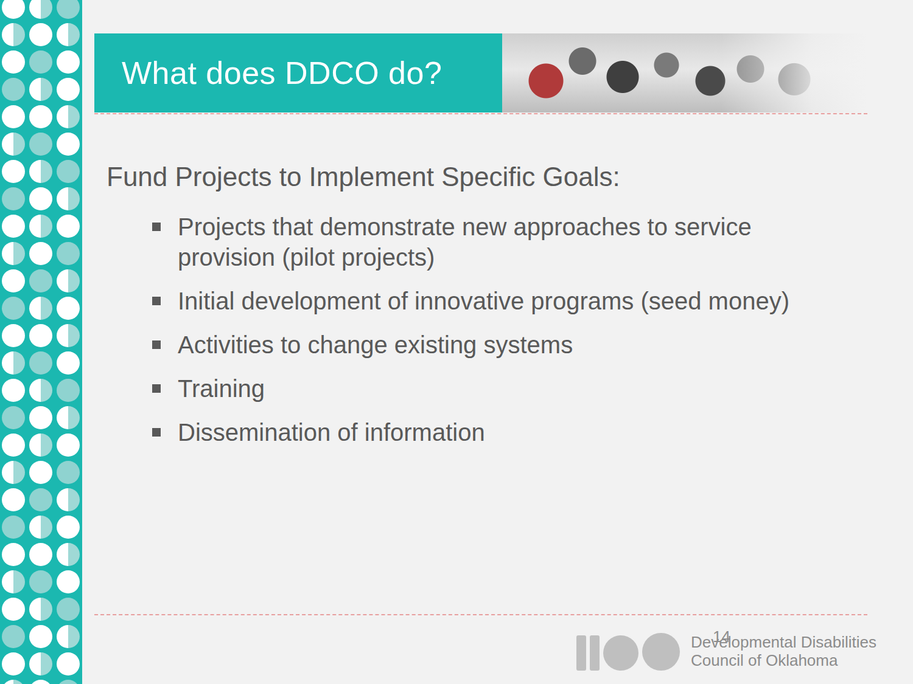What does DDCO do?
Fund Projects to Implement Specific Goals:
Projects that demonstrate new approaches to service provision (pilot projects)
Initial development of innovative programs (seed money)
Activities to change existing systems
Training
Dissemination of information
14
Developmental Disabilities
Council of Oklahoma